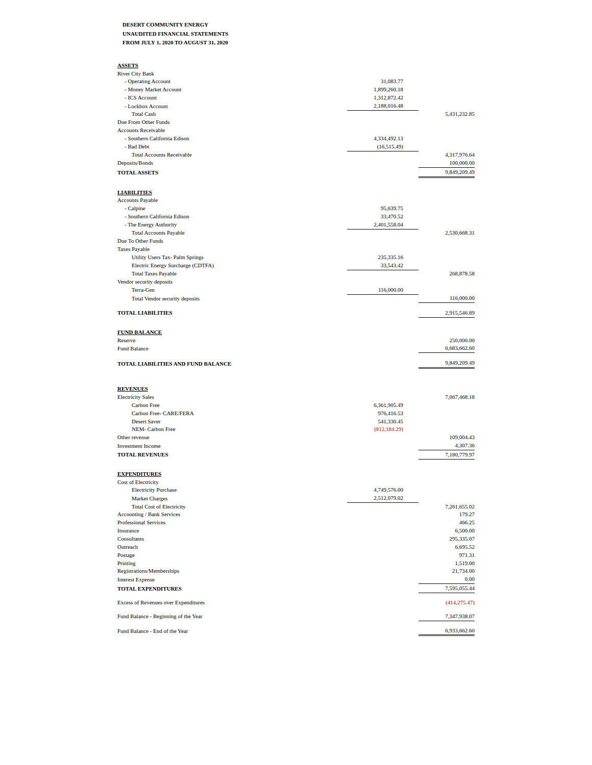DESERT COMMUNITY ENERGY
UNAUDITED FINANCIAL STATEMENTS
FROM JULY 1, 2020 TO AUGUST 31, 2020
| ASSETS | | |
| River City Bank | | |
| - Operating Account | 31,083.77 | |
| - Money Market Account | 1,899,260.18 | |
| - ICS Account | 1,312,872.42 | |
| - Lockbox Account | 2,188,016.48 | |
| Total Cash | | 5,431,232.85 |
| Due From Other Funds | | |
| Accounts Receivable | | |
| - Southern California Edison | 4,334,492.13 | |
| - Bad Debt | (16,515.49) | |
| Total Accounts Receivable | | 4,317,976.64 |
| Deposits/Bonds | | 100,000.00 |
| TOTAL ASSETS | | 9,849,209.49 |
| LIABILITIES | | |
| Accounts Payable | | |
| - Calpine | 95,639.75 | |
| - Southern California Edison | 33,470.52 | |
| - The Energy Authority | 2,401,558.04 | |
| Total Accounts Payable | | 2,530,668.31 |
| Due To Other Funds | | |
| Taxes Payable | | |
| Utility Users Tax- Palm Springs | 235,335.16 | |
| Electric Energy Surcharge (CDTFA) | 33,543.42 | |
| Total Taxes Payable | | 268,878.58 |
| Vendor security deposits | | |
| Terra-Gen | 116,000.00 | |
| Total Vendor security deposits | | 116,000.00 |
| TOTAL LIABILITIES | | 2,915,546.89 |
| FUND BALANCE | | |
| Reserve | | 250,000.00 |
| Fund Balance | | 6,683,662.60 |
| TOTAL LIABILITIES AND FUND BALANCE | | 9,849,209.49 |
| REVENUES | | |
| Electricity Sales | | 7,067,468.18 |
| Carbon Free | 6,361,905.49 | |
| Carbon Free- CARE/FERA | 976,416.53 | |
| Desert Saver | 541,330.45 | |
| NEM- Carbon Free | (812,184.29) | |
| Other revenue | | 109,004.43 |
| Investment Income | | 4,307.36 |
| TOTAL REVENUES | | 7,180,779.97 |
| EXPENDITURES | | |
| Cost of Electricity | | |
| Electricity Purchase | 4,749,576.00 | |
| Market Charges | 2,512,079.02 | |
| Total Cost of Electricity | | 7,261,655.02 |
| Accounting / Bank Services | | 179.27 |
| Professional Services | | 466.25 |
| Insurance | | 6,500.00 |
| Consultants | | 295,335.07 |
| Outreach | | 6,695.52 |
| Postage | | 971.31 |
| Printing | | 1,519.00 |
| Registrations/Memberships | | 21,734.00 |
| Interest Expense | | 0.00 |
| TOTAL EXPENDITURES | | 7,595,055.44 |
| Excess of Revenues over Expenditures | | (414,275.47) |
| Fund Balance - Beginning of the Year | | 7,347,938.07 |
| Fund Balance - End of the Year | | 6,933,662.60 |